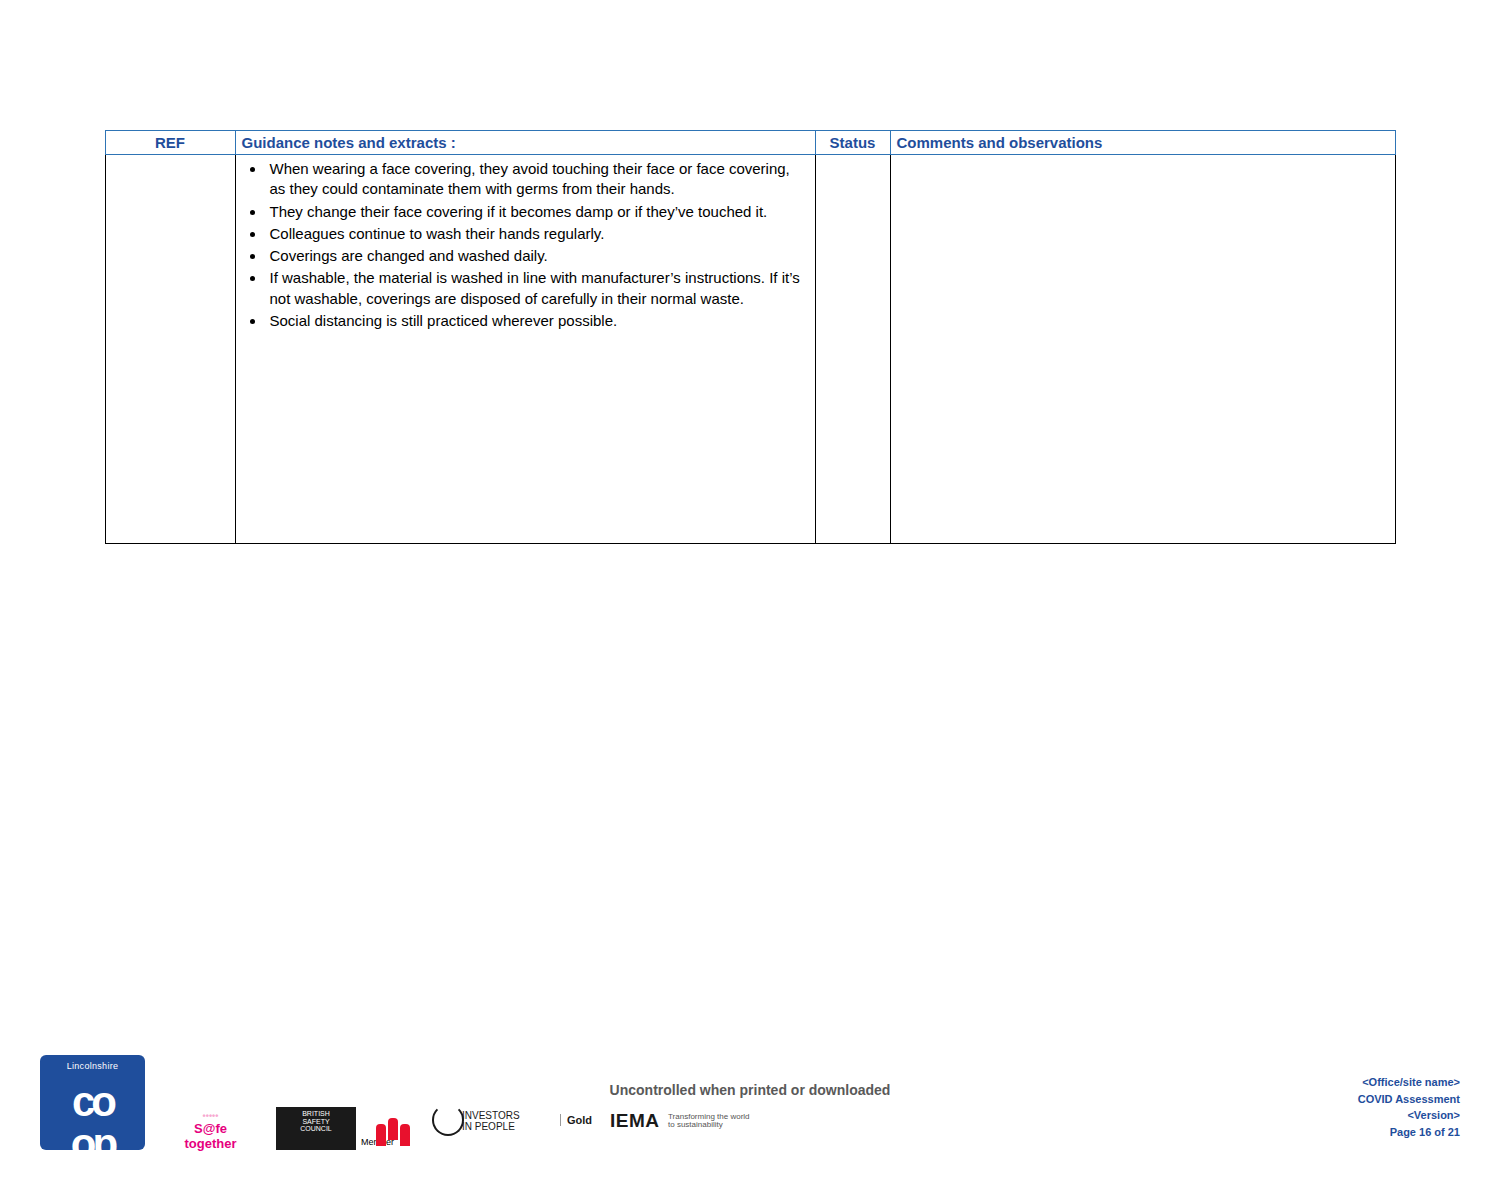| REF | Guidance notes and extracts : | Status | Comments and observations |
| --- | --- | --- | --- |
| | When wearing a face covering, they avoid touching their face or face covering, as they could contaminate them with germs from their hands. They change their face covering if it becomes damp or if they’ve touched it. Colleagues continue to wash their hands regularly. Coverings are changed and washed daily. If washable, the material is washed in line with manufacturer’s instructions. If it’s not washable, coverings are disposed of carefully in their normal waste. Social distancing is still practiced wherever possible. | | |
Uncontrolled when printed or downloaded
Lincolnshire
co
op
•••••
S@fe
together
BRITISH
SAFETY
COUNCIL Member
INVESTORS
IN PEOPLE Gold
IEMA Transforming the world
to sustainability
<Office/site name>
COVID Assessment
<Version>
Page 16 of 21